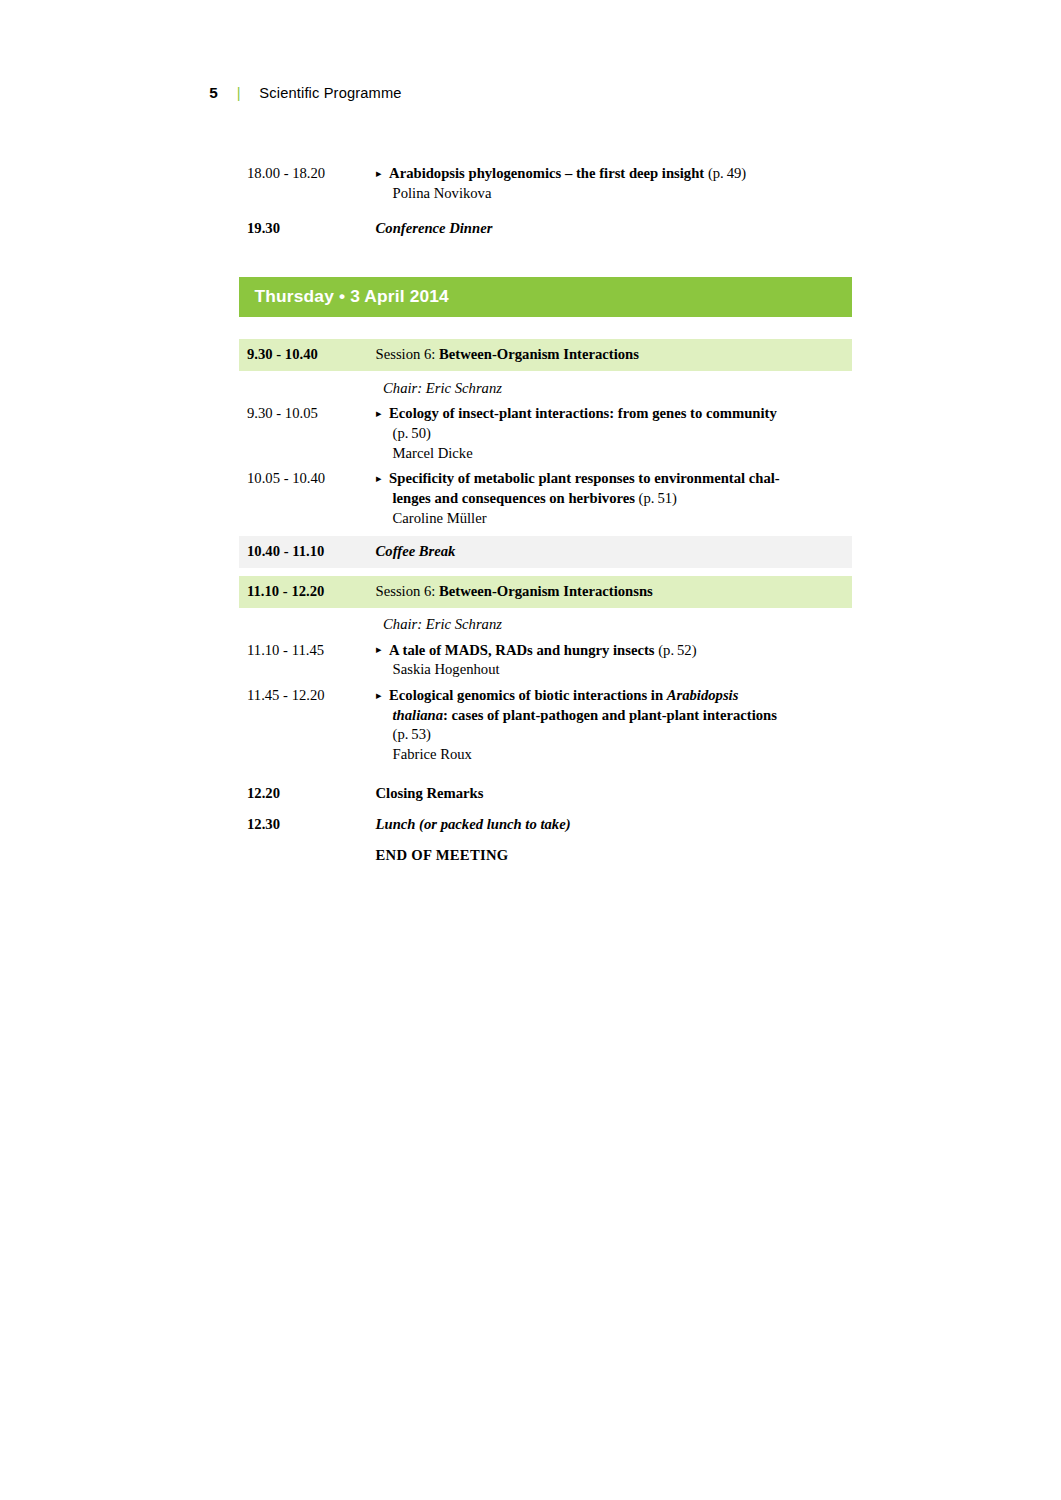5 | Scientific Programme
18.00 - 18.20
▸Arabidopsis phylogenomics – the first deep insight (p. 49) Polina Novikova
19.30
Conference Dinner
Thursday • 3 April 2014
9.30 - 10.40
Session 6: Between-Organism Interactions
Chair: Eric Schranz
9.30 - 10.05
▸Ecology of insect-plant interactions: from genes to community
(p. 50) Marcel Dicke
10.05 - 10.40
▸Specificity of metabolic plant responses to environmental chal-
lenges and consequences on herbivores (p. 51) Caroline Müller
10.40 - 11.10
Coffee Break
11.10 - 12.20
Session 6: Between-Organism Interactionsns
Chair: Eric Schranz
11.10 - 11.45
▸A tale of MADS, RADs and hungry insects (p. 52) Saskia Hogenhout
11.45 - 12.20
▸Ecological genomics of biotic interactions in Arabidopsis
thaliana: cases of plant-pathogen and plant-plant interactions
(p. 53) Fabrice Roux
12.20
Closing Remarks
12.30
Lunch (or packed lunch to take)
END OF MEETING